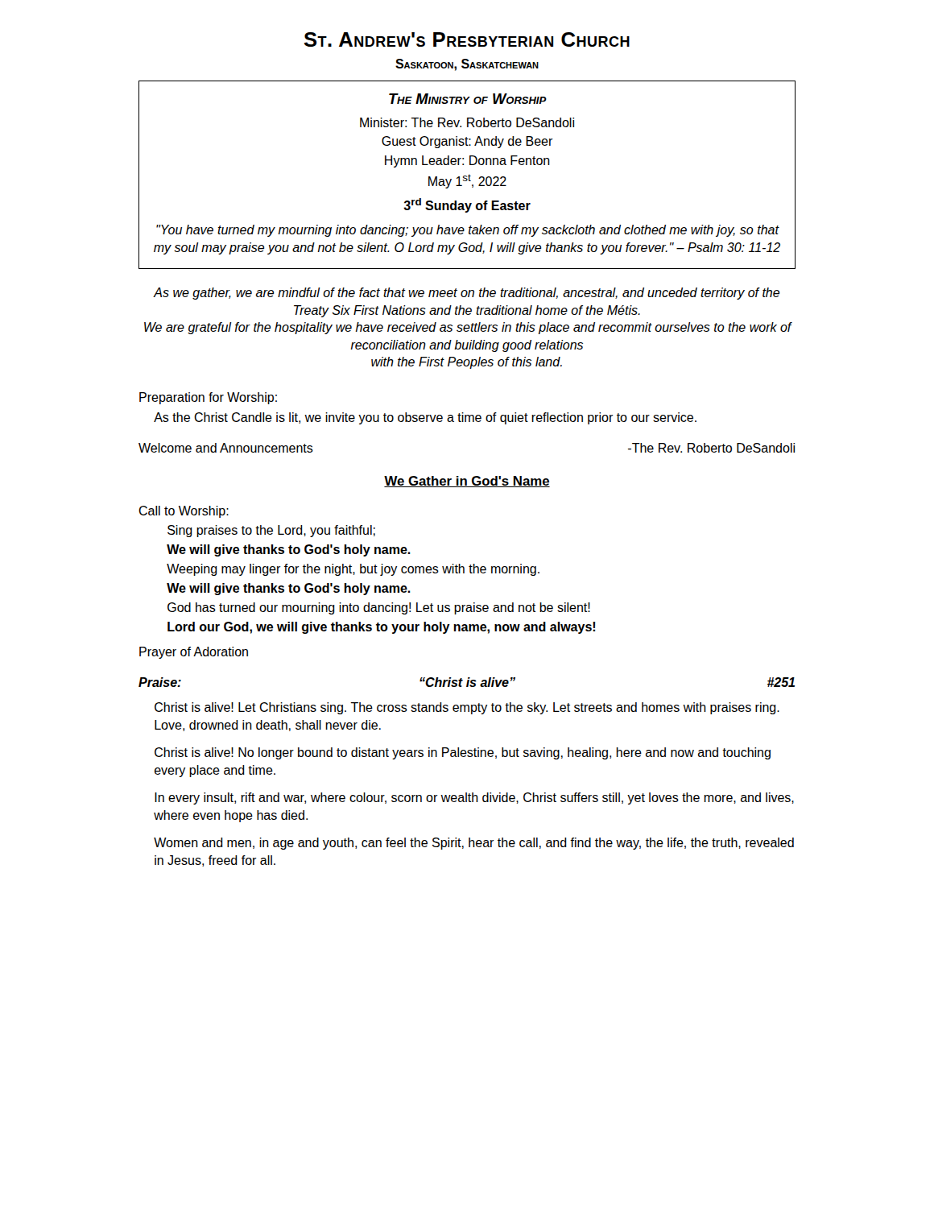St. Andrew's Presbyterian Church
Saskatoon, Saskatchewan
The Ministry of Worship
Minister: The Rev. Roberto DeSandoli
Guest Organist: Andy de Beer
Hymn Leader: Donna Fenton
May 1st, 2022
3rd Sunday of Easter
"You have turned my mourning into dancing; you have taken off my sackcloth and clothed me with joy, so that my soul may praise you and not be silent. O Lord my God, I will give thanks to you forever." – Psalm 30: 11-12
As we gather, we are mindful of the fact that we meet on the traditional, ancestral, and unceded territory of the Treaty Six First Nations and the traditional home of the Métis.
We are grateful for the hospitality we have received as settlers in this place and recommit ourselves to the work of reconciliation and building good relations
with the First Peoples of this land.
Preparation for Worship:
As the Christ Candle is lit, we invite you to observe a time of quiet reflection prior to our service.
Welcome and Announcements -The Rev. Roberto DeSandoli
We Gather in God's Name
Call to Worship:
Sing praises to the Lord, you faithful;
We will give thanks to God's holy name.
Weeping may linger for the night, but joy comes with the morning.
We will give thanks to God's holy name.
God has turned our mourning into dancing! Let us praise and not be silent!
Lord our God, we will give thanks to your holy name, now and always!
Prayer of Adoration
Praise: “Christ is alive” #251
Christ is alive! Let Christians sing. The cross stands empty to the sky. Let streets and homes with praises ring. Love, drowned in death, shall never die.
Christ is alive! No longer bound to distant years in Palestine, but saving, healing, here and now and touching every place and time.
In every insult, rift and war, where colour, scorn or wealth divide, Christ suffers still, yet loves the more, and lives, where even hope has died.
Women and men, in age and youth, can feel the Spirit, hear the call, and find the way, the life, the truth, revealed in Jesus, freed for all.